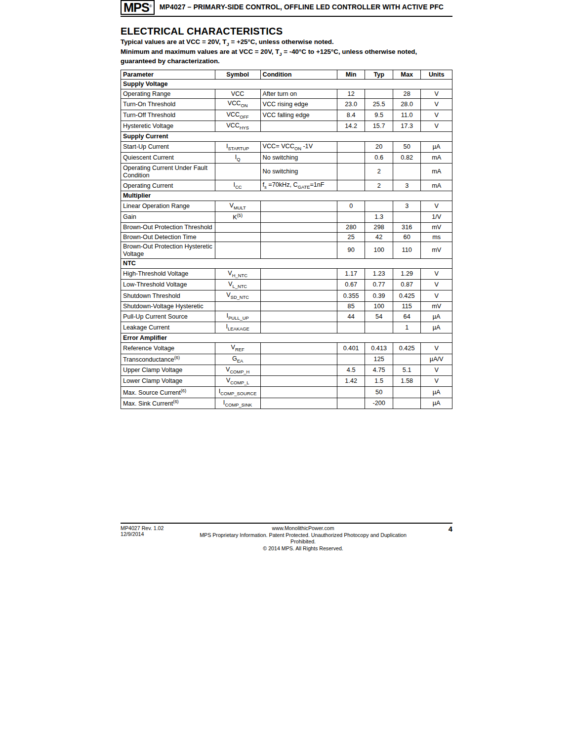MPS®
MP4027 – PRIMARY-SIDE CONTROL, OFFLINE LED CONTROLLER WITH ACTIVE PFC
ELECTRICAL CHARACTERISTICS
Typical values are at VCC = 20V, TJ = +25°C, unless otherwise noted.
Minimum and maximum values are at VCC = 20V, TJ = -40°C to +125°C, unless otherwise noted, guaranteed by characterization.
| Parameter | Symbol | Condition | Min | Typ | Max | Units |
| --- | --- | --- | --- | --- | --- | --- |
| Supply Voltage |
| Operating Range | VCC | After turn on | 12 | | 28 | V |
| Turn-On Threshold | VCC ON | VCC rising edge | 23.0 | 25.5 | 28.0 | V |
| Turn-Off Threshold | VCC OFF | VCC falling edge | 8.4 | 9.5 | 11.0 | V |
| Hysteretic Voltage | VCC HYS | | 14.2 | 15.7 | 17.3 | V |
| Supply Current |
| Start-Up Current | I STARTUP | VCC= VCC ON -1V | | 20 | 50 | µA |
| Quiescent Current | I Q | No switching | | 0.6 | 0.82 | mA |
| Operating Current Under Fault Condition | | No switching | | 2 | | mA |
| Operating Current | I CC | f s =70kHz, C GATE =1nF | | 2 | 3 | mA |
| Multiplier |
| Linear Operation Range | V MULT | | 0 | | 3 | V |
| Gain | K (5) | | | 1.3 | | 1/V |
| Brown-Out Protection Threshold | | | 280 | 298 | 316 | mV |
| Brown-Out Detection Time | | | 25 | 42 | 60 | ms |
| Brown-Out Protection Hysteretic Voltage | | | 90 | 100 | 110 | mV |
| NTC |
| High-Threshold Voltage | V H_NTC | | 1.17 | 1.23 | 1.29 | V |
| Low-Threshold Voltage | V L_NTC | | 0.67 | 0.77 | 0.87 | V |
| Shutdown Threshold | V SD_NTC | | 0.355 | 0.39 | 0.425 | V |
| Shutdown-Voltage Hysteretic | | | 85 | 100 | 115 | mV |
| Pull-Up Current Source | I PULL_UP | | 44 | 54 | 64 | µA |
| Leakage Current | I LEAKAGE | | | | 1 | µA |
| Error Amplifier |
| Reference Voltage | V REF | | 0.401 | 0.413 | 0.425 | V |
| Transconductance (6) | G EA | | | 125 | | µA/V |
| Upper Clamp Voltage | V COMP_H | | 4.5 | 4.75 | 5.1 | V |
| Lower Clamp Voltage | V COMP_L | | 1.42 | 1.5 | 1.58 | V |
| Max. Source Current (6) | I COMP_SOURCE | | | 50 | | µA |
| Max. Sink Current (6) | I COMP_SINK | | | -200 | | µA |
| MP4027 Rev. 1.02 12/9/2014 | www.MonolithicPower.com MPS Proprietary Information. Patent Protected. Unauthorized Photocopy and Duplication Prohibited. © 2014 MPS. All Rights Reserved. | 4 |